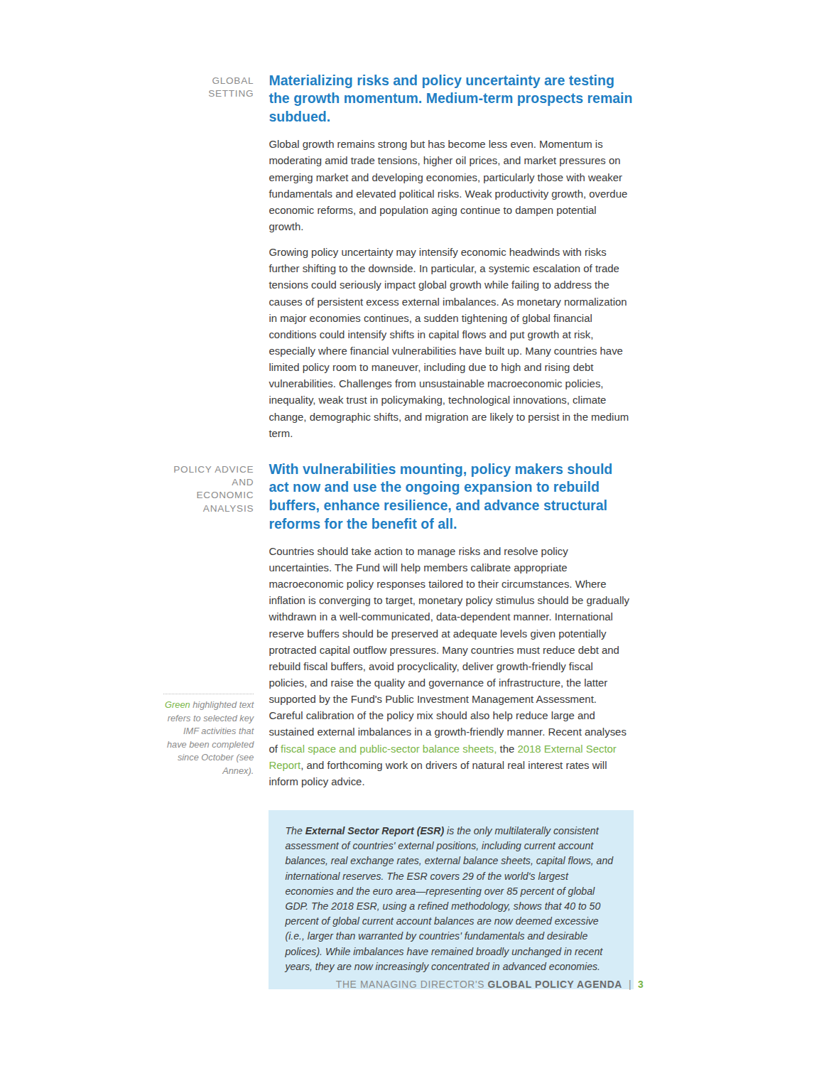Global
Setting
Materializing risks and policy uncertainty are testing the growth momentum. Medium-term prospects remain subdued.
Global growth remains strong but has become less even. Momentum is moderating amid trade tensions, higher oil prices, and market pressures on emerging market and developing economies, particularly those with weaker fundamentals and elevated political risks. Weak productivity growth, overdue economic reforms, and population aging continue to dampen potential growth.
Growing policy uncertainty may intensify economic headwinds with risks further shifting to the downside. In particular, a systemic escalation of trade tensions could seriously impact global growth while failing to address the causes of persistent excess external imbalances. As monetary normalization in major economies continues, a sudden tightening of global financial conditions could intensify shifts in capital flows and put growth at risk, especially where financial vulnerabilities have built up. Many countries have limited policy room to maneuver, including due to high and rising debt vulnerabilities. Challenges from unsustainable macroeconomic policies, inequality, weak trust in policymaking, technological innovations, climate change, demographic shifts, and migration are likely to persist in the medium term.
Policy Advice and
Economic Analysis
Green highlighted text refers to selected key IMF activities that have been completed since October (see Annex).
With vulnerabilities mounting, policy makers should act now and use the ongoing expansion to rebuild buffers, enhance resilience, and advance structural reforms for the benefit of all.
Countries should take action to manage risks and resolve policy uncertainties. The Fund will help members calibrate appropriate macroeconomic policy responses tailored to their circumstances. Where inflation is converging to target, monetary policy stimulus should be gradually withdrawn in a well-communicated, data-dependent manner. International reserve buffers should be preserved at adequate levels given potentially protracted capital outflow pressures. Many countries must reduce debt and rebuild fiscal buffers, avoid procyclicality, deliver growth-friendly fiscal policies, and raise the quality and governance of infrastructure, the latter supported by the Fund's Public Investment Management Assessment. Careful calibration of the policy mix should also help reduce large and sustained external imbalances in a growth-friendly manner. Recent analyses of fiscal space and public-sector balance sheets, the 2018 External Sector Report, and forthcoming work on drivers of natural real interest rates will inform policy advice.
The External Sector Report (ESR) is the only multilaterally consistent assessment of countries' external positions, including current account balances, real exchange rates, external balance sheets, capital flows, and international reserves. The ESR covers 29 of the world's largest economies and the euro area—representing over 85 percent of global GDP. The 2018 ESR, using a refined methodology, shows that 40 to 50 percent of global current account balances are now deemed excessive (i.e., larger than warranted by countries' fundamentals and desirable polices). While imbalances have remained broadly unchanged in recent years, they are now increasingly concentrated in advanced economies.
The Managing Director's Global Policy Agenda | 3